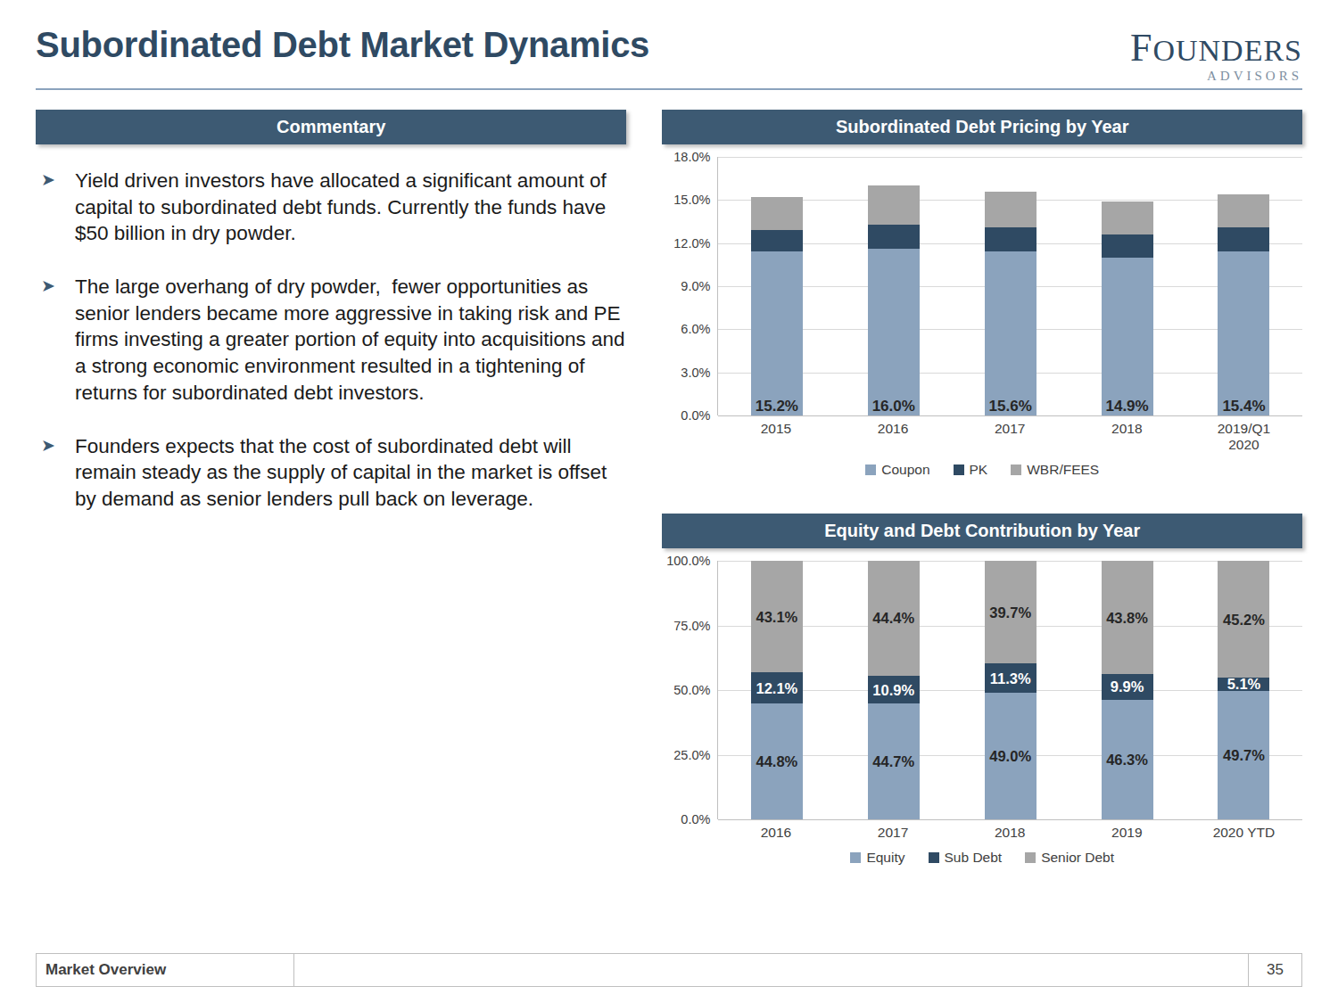Subordinated Debt Market Dynamics
FOUNDERS
ADVISORS
Commentary
Yield driven investors have allocated a significant amount of capital to subordinated debt funds. Currently the funds have $50 billion in dry powder.
The large overhang of dry powder, fewer opportunities as senior lenders became more aggressive in taking risk and PE firms investing a greater portion of equity into acquisitions and a strong economic environment resulted in a tightening of returns for subordinated debt investors.
Founders expects that the cost of subordinated debt will remain steady as the supply of capital in the market is offset by demand as senior lenders pull back on leverage.
Subordinated Debt Pricing by Year
18.0% 15.0% 12.0% 9.0% 6.0% 3.0% 0.0%
15.2%
16.0%
15.6%
14.9%
15.4%
20152016201720182019/Q1 2020
Coupon
PK
WBR/FEES
Equity and Debt Contribution by Year
100.0% 75.0% 50.0% 25.0% 0.0%
43.1%
12.1%
44.8%
44.4%
10.9%
44.7%
39.7%
11.3%
49.0%
43.8%
9.9%
46.3%
45.2%
5.1%
49.7%
20162017201820192020 YTD
Equity
Sub Debt
Senior Debt
Market Overview
35